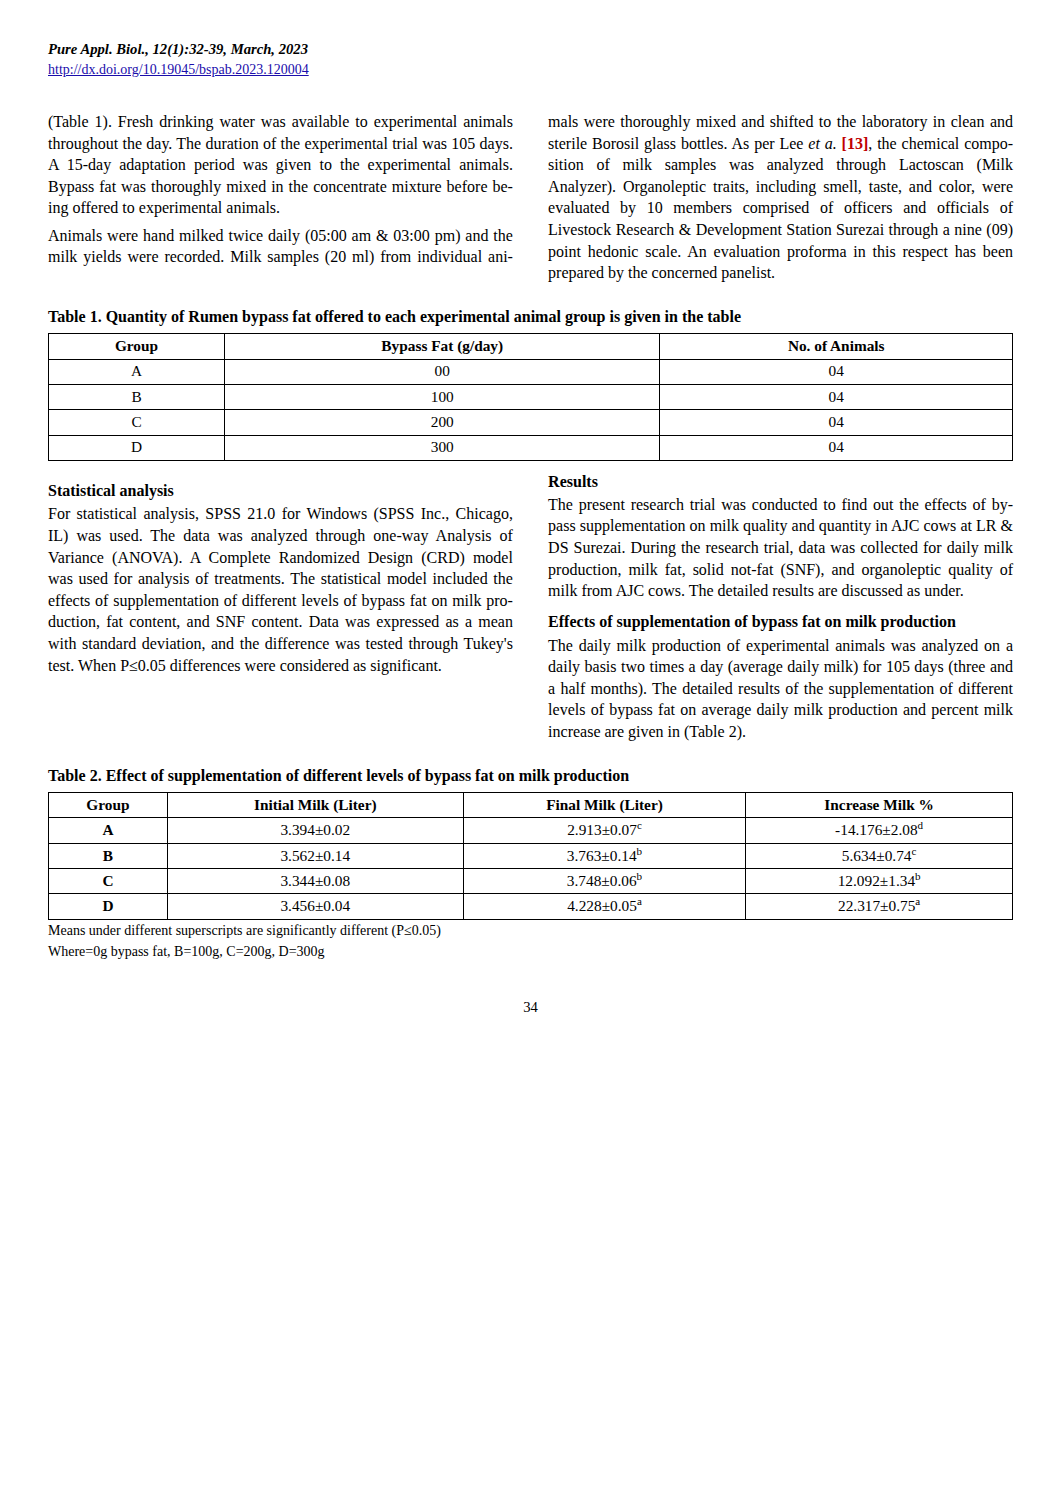Pure Appl. Biol., 12(1):32-39, March, 2023
http://dx.doi.org/10.19045/bspab.2023.120004
(Table 1). Fresh drinking water was available to experimental animals throughout the day. The duration of the experimental trial was 105 days. A 15-day adaptation period was given to the experimental animals. Bypass fat was thoroughly mixed in the concentrate mixture before being offered to experimental animals.
Animals were hand milked twice daily (05:00 am & 03:00 pm) and the milk yields were recorded. Milk samples (20 ml) from individual animals were thoroughly mixed and shifted to the laboratory in clean and sterile Borosil glass bottles. As per Lee et a. [13], the chemical composition of milk samples was analyzed through Lactoscan (Milk Analyzer). Organoleptic traits, including smell, taste, and color, were evaluated by 10 members comprised of officers and officials of Livestock Research & Development Station Surezai through a nine (09) point hedonic scale. An evaluation proforma in this respect has been prepared by the concerned panelist.
Table 1. Quantity of Rumen bypass fat offered to each experimental animal group is given in the table
| Group | Bypass Fat (g/day) | No. of Animals |
| --- | --- | --- |
| A | 00 | 04 |
| B | 100 | 04 |
| C | 200 | 04 |
| D | 300 | 04 |
Statistical analysis
For statistical analysis, SPSS 21.0 for Windows (SPSS Inc., Chicago, IL) was used. The data was analyzed through one-way Analysis of Variance (ANOVA). A Complete Randomized Design (CRD) model was used for analysis of treatments. The statistical model included the effects of supplementation of different levels of bypass fat on milk production, fat content, and SNF content. Data was expressed as a mean with standard deviation, and the difference was tested through Tukey's test. When P≤0.05 differences were considered as significant.
Results
The present research trial was conducted to find out the effects of bypass supplementation on milk quality and quantity in AJC cows at LR & DS Surezai. During the research trial, data was collected for daily milk production, milk fat, solid not-fat (SNF), and organoleptic quality of milk from AJC cows. The detailed results are discussed as under.
Effects of supplementation of bypass fat on milk production
The daily milk production of experimental animals was analyzed on a daily basis two times a day (average daily milk) for 105 days (three and a half months). The detailed results of the supplementation of different levels of bypass fat on average daily milk production and percent milk increase are given in (Table 2).
Table 2. Effect of supplementation of different levels of bypass fat on milk production
| Group | Initial Milk (Liter) | Final Milk (Liter) | Increase Milk % |
| --- | --- | --- | --- |
| A | 3.394±0.02 | 2.913±0.07 c | -14.176±2.08 d |
| B | 3.562±0.14 | 3.763±0.14 b | 5.634±0.74 c |
| C | 3.344±0.08 | 3.748±0.06 b | 12.092±1.34 b |
| D | 3.456±0.04 | 4.228±0.05 a | 22.317±0.75 a |
Means under different superscripts are significantly different (P≤0.05)
Where=0g bypass fat, B=100g, C=200g, D=300g
34